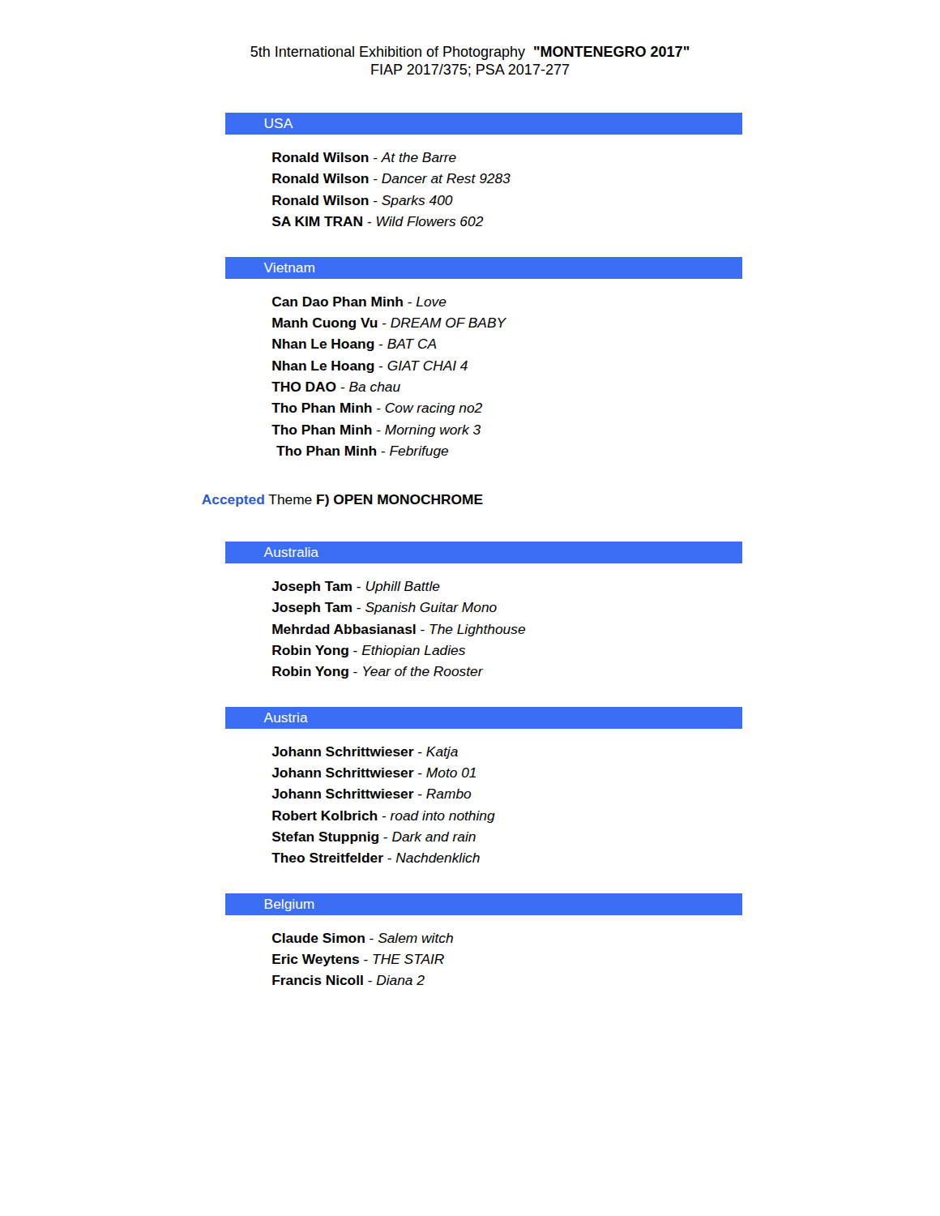5th International Exhibition of Photography "MONTENEGRO 2017"
FIAP 2017/375; PSA 2017-277
USA
Ronald Wilson - At the Barre
Ronald Wilson - Dancer at Rest 9283
Ronald Wilson - Sparks 400
SA KIM TRAN - Wild Flowers 602
Vietnam
Can Dao Phan Minh - Love
Manh Cuong Vu - DREAM OF BABY
Nhan Le Hoang - BAT CA
Nhan Le Hoang - GIAT CHAI 4
THO DAO - Ba chau
Tho Phan Minh - Cow racing no2
Tho Phan Minh - Morning work 3
Tho Phan Minh - Febrifuge
Accepted Theme F) OPEN MONOCHROME
Australia
Joseph Tam - Uphill Battle
Joseph Tam - Spanish Guitar Mono
Mehrdad Abbasianasl - The Lighthouse
Robin Yong - Ethiopian Ladies
Robin Yong - Year of the Rooster
Austria
Johann Schrittwieser - Katja
Johann Schrittwieser - Moto 01
Johann Schrittwieser - Rambo
Robert Kolbrich - road into nothing
Stefan Stuppnig - Dark and rain
Theo Streitfelder - Nachdenklich
Belgium
Claude Simon - Salem witch
Eric Weytens - THE STAIR
Francis Nicoll - Diana 2